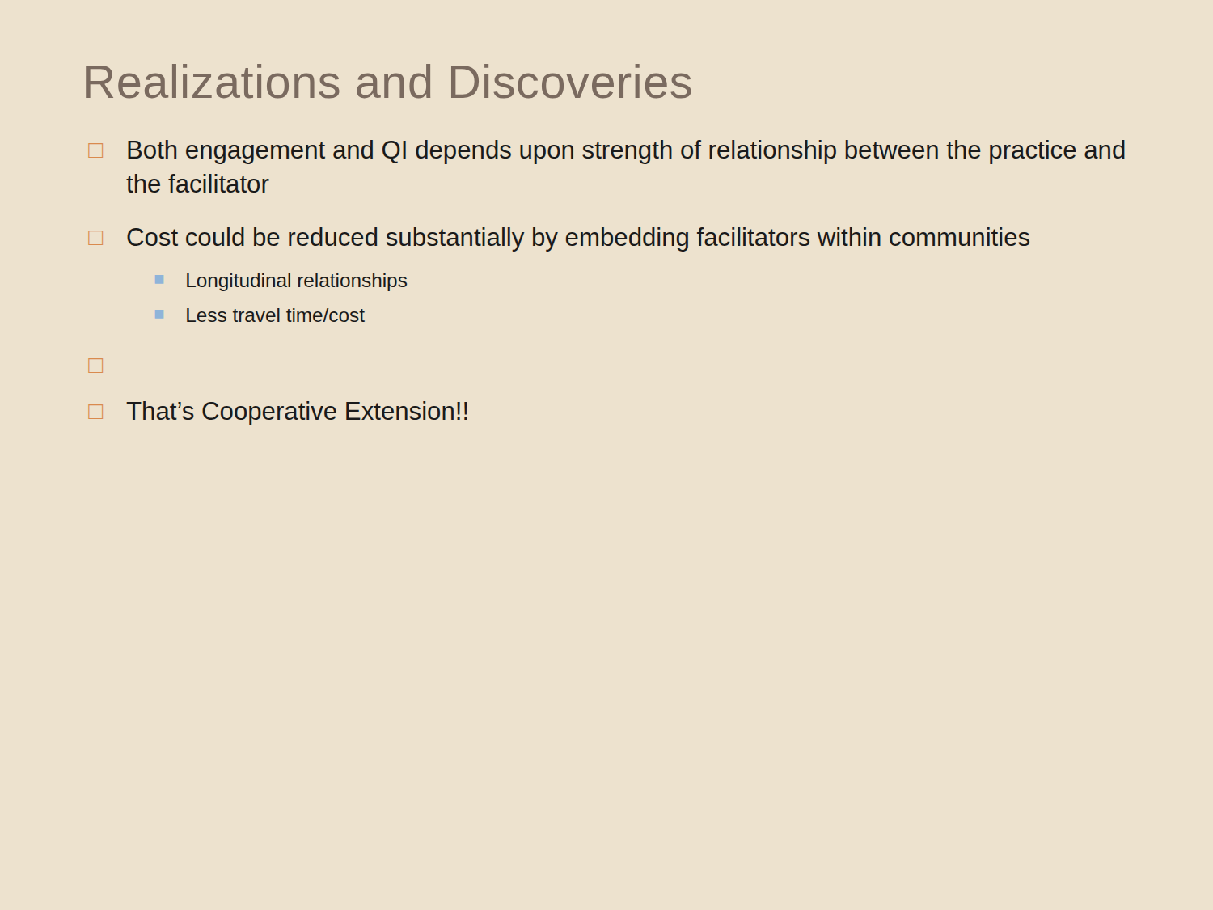Realizations and Discoveries
Both engagement and QI depends upon strength of relationship between the practice and the facilitator
Cost could be reduced substantially by embedding facilitators within communities
Longitudinal relationships
Less travel time/cost
That’s Cooperative Extension!!